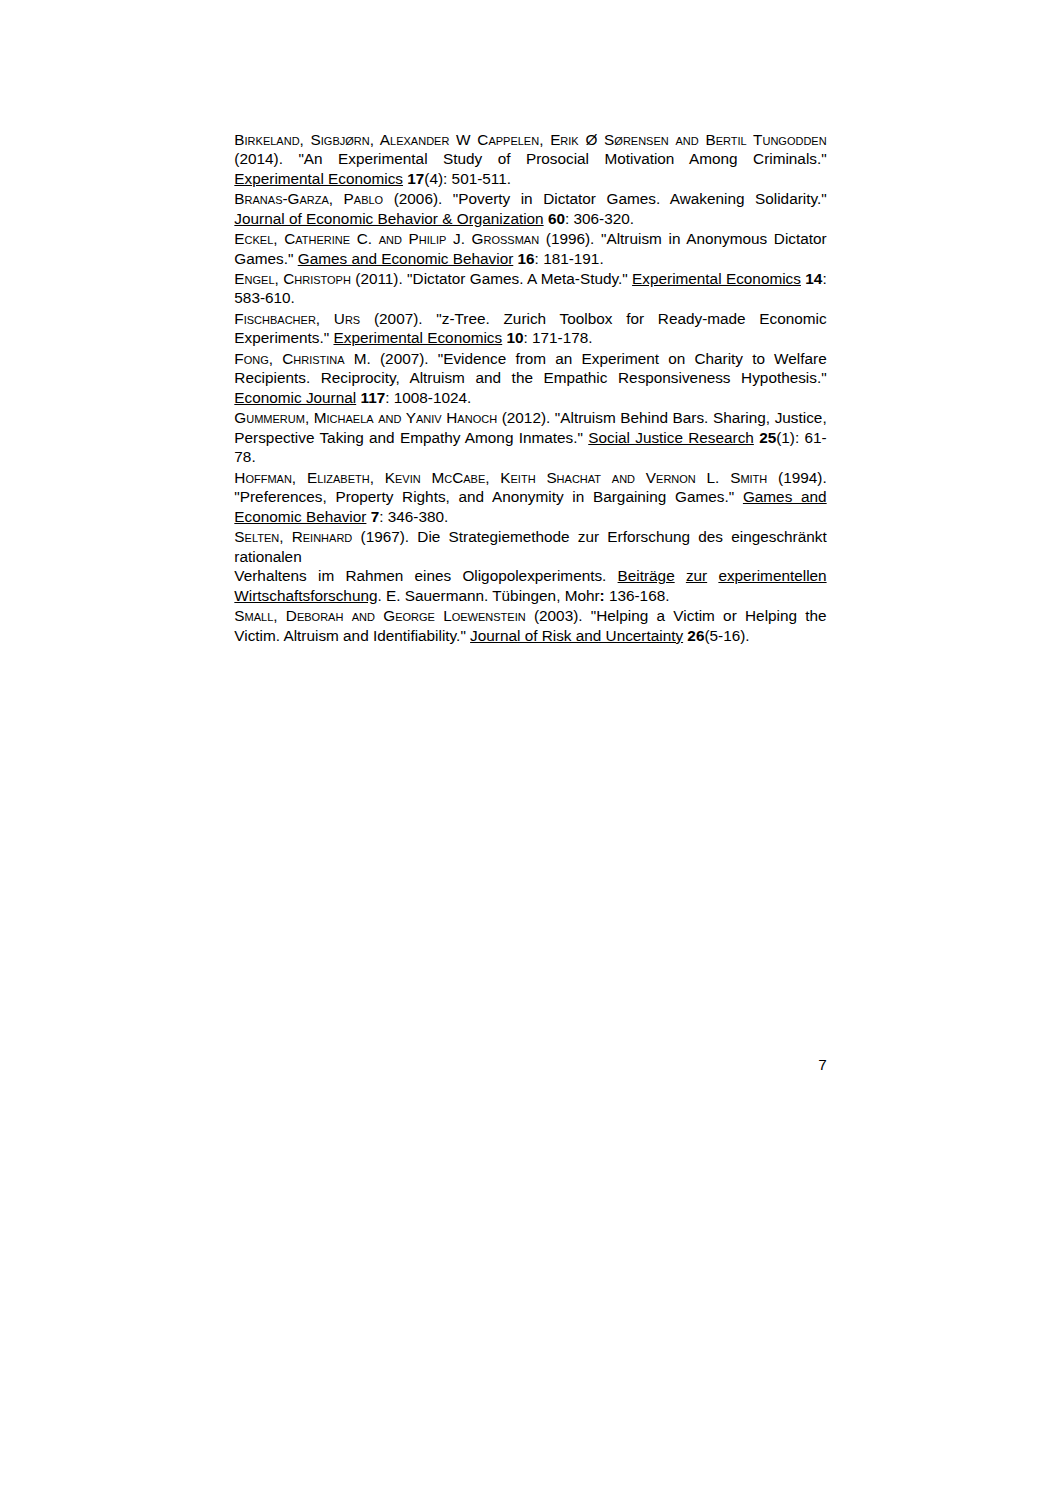Birkeland, Sigbjørn, Alexander W Cappelen, Erik Ø Sørensen and Bertil Tungodden (2014). "An Experimental Study of Prosocial Motivation Among Criminals." Experimental Economics 17(4): 501-511.
Branas-Garza, Pablo (2006). "Poverty in Dictator Games. Awakening Solidarity." Journal of Economic Behavior & Organization 60: 306-320.
Eckel, Catherine C. and Philip J. Grossman (1996). "Altruism in Anonymous Dictator Games." Games and Economic Behavior 16: 181-191.
Engel, Christoph (2011). "Dictator Games. A Meta-Study." Experimental Economics 14: 583-610.
Fischbacher, Urs (2007). "z-Tree. Zurich Toolbox for Ready-made Economic Experiments." Experimental Economics 10: 171-178.
Fong, Christina M. (2007). "Evidence from an Experiment on Charity to Welfare Recipients. Reciprocity, Altruism and the Empathic Responsiveness Hypothesis." Economic Journal 117: 1008-1024.
Gummerum, Michaela and Yaniv Hanoch (2012). "Altruism Behind Bars. Sharing, Justice, Perspective Taking and Empathy Among Inmates." Social Justice Research 25(1): 61-78.
Hoffman, Elizabeth, Kevin McCabe, Keith Shachat and Vernon L. Smith (1994). "Preferences, Property Rights, and Anonymity in Bargaining Games." Games and Economic Behavior 7: 346-380.
Selten, Reinhard (1967). Die Strategiemethode zur Erforschung des eingeschränkt rationalen Verhaltens im Rahmen eines Oligopolexperiments. Beiträge zur experimentellen Wirtschaftsforschung. E. Sauermann. Tübingen, Mohr: 136-168.
Small, Deborah and George Loewenstein (2003). "Helping a Victim or Helping the Victim. Altruism and Identifiability." Journal of Risk and Uncertainty 26(5-16).
7